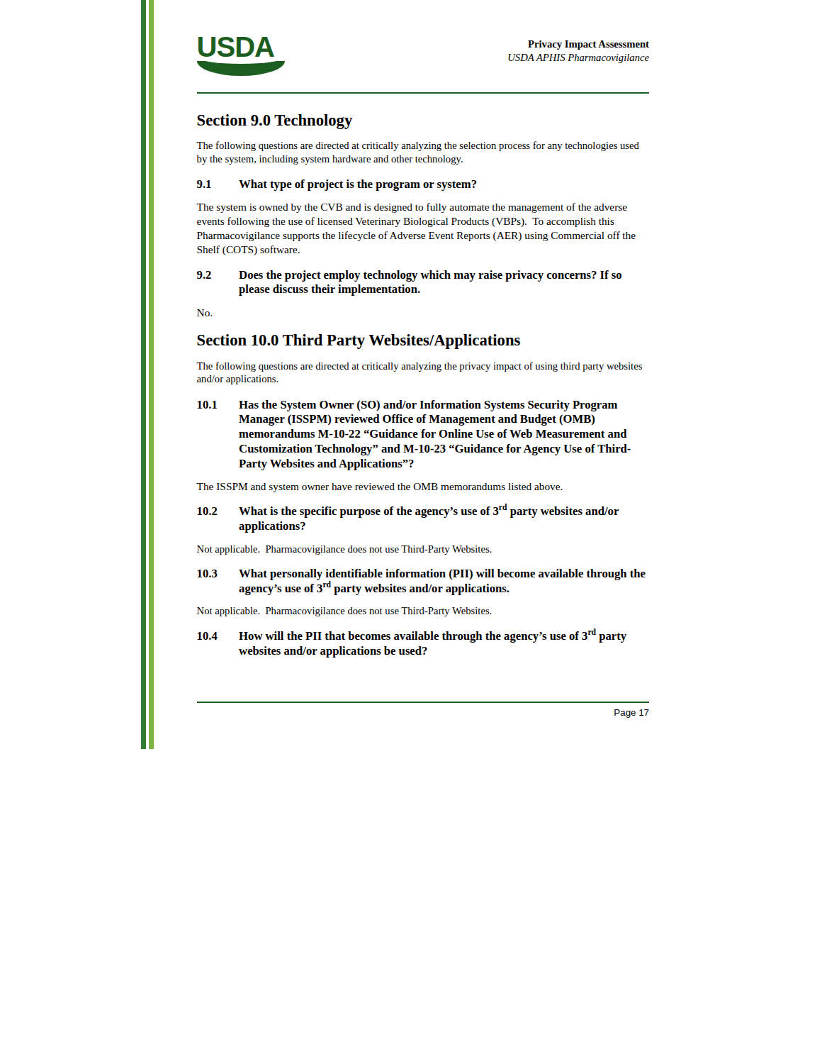USDA
Privacy Impact Assessment
USDA APHIS Pharmacovigilance
Section 9.0 Technology
The following questions are directed at critically analyzing the selection process for any technologies used by the system, including system hardware and other technology.
9.1
What type of project is the program or system?
The system is owned by the CVB and is designed to fully automate the management of the adverse events following the use of licensed Veterinary Biological Products (VBPs). To accomplish this Pharmacovigilance supports the lifecycle of Adverse Event Reports (AER) using Commercial off the Shelf (COTS) software.
9.2
Does the project employ technology which may raise privacy concerns? If so please discuss their implementation.
No.
Section 10.0 Third Party Websites/Applications
The following questions are directed at critically analyzing the privacy impact of using third party websites and/or applications.
10.1
Has the System Owner (SO) and/or Information Systems Security Program Manager (ISSPM) reviewed Office of Management and Budget (OMB) memorandums M-10-22 “Guidance for Online Use of Web Measurement and Customization Technology” and M-10-23 “Guidance for Agency Use of Third-Party Websites and Applications”?
The ISSPM and system owner have reviewed the OMB memorandums listed above.
10.2
What is the specific purpose of the agency’s use of 3rd party websites and/or applications?
Not applicable. Pharmacovigilance does not use Third-Party Websites.
10.3
What personally identifiable information (PII) will become available through the agency’s use of 3rd party websites and/or applications.
Not applicable. Pharmacovigilance does not use Third-Party Websites.
10.4
How will the PII that becomes available through the agency’s use of 3rd party websites and/or applications be used?
Page 17